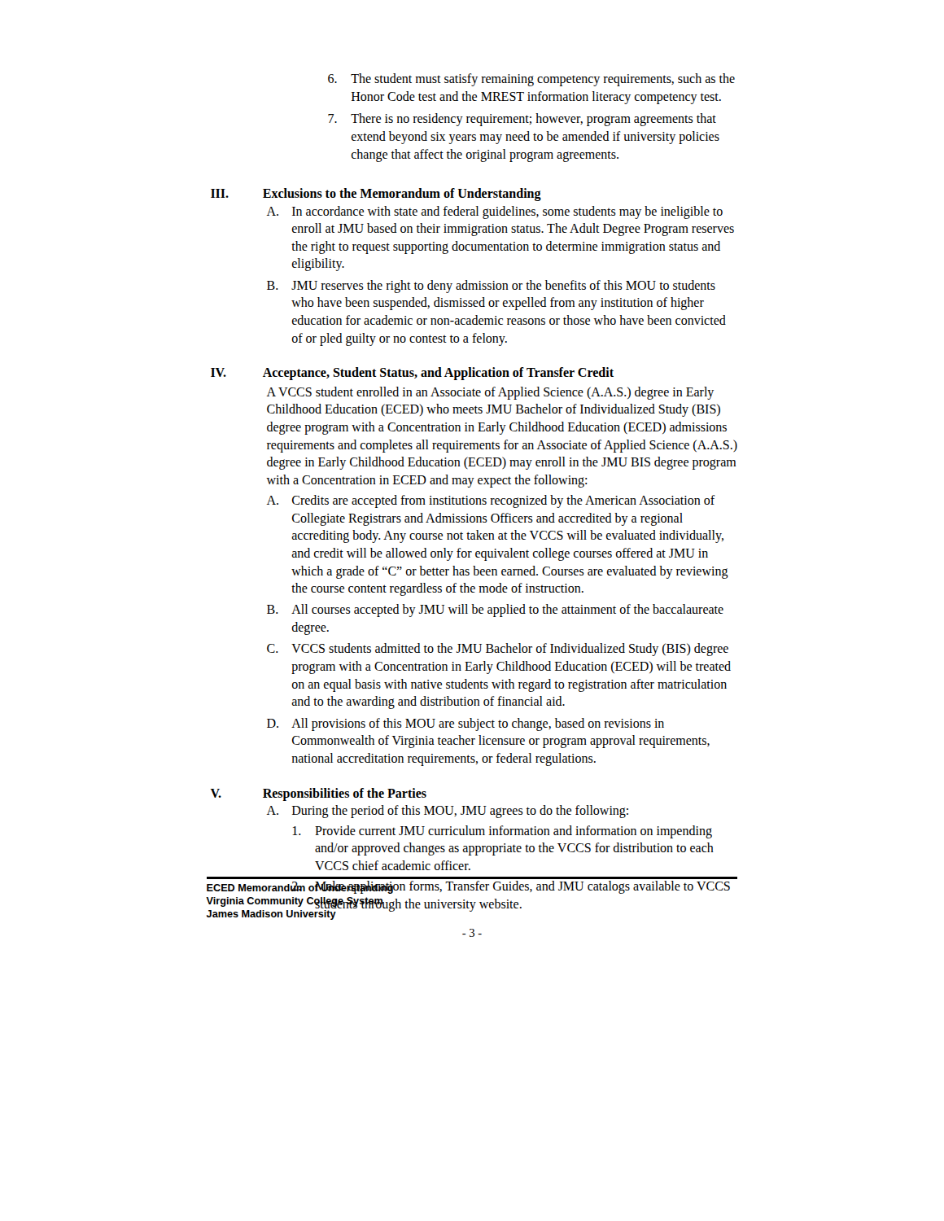6. The student must satisfy remaining competency requirements, such as the Honor Code test and the MREST information literacy competency test.
7. There is no residency requirement; however, program agreements that extend beyond six years may need to be amended if university policies change that affect the original program agreements.
III. Exclusions to the Memorandum of Understanding
A. In accordance with state and federal guidelines, some students may be ineligible to enroll at JMU based on their immigration status. The Adult Degree Program reserves the right to request supporting documentation to determine immigration status and eligibility.
B. JMU reserves the right to deny admission or the benefits of this MOU to students who have been suspended, dismissed or expelled from any institution of higher education for academic or non-academic reasons or those who have been convicted of or pled guilty or no contest to a felony.
IV. Acceptance, Student Status, and Application of Transfer Credit
A VCCS student enrolled in an Associate of Applied Science (A.A.S.) degree in Early Childhood Education (ECED) who meets JMU Bachelor of Individualized Study (BIS) degree program with a Concentration in Early Childhood Education (ECED) admissions requirements and completes all requirements for an Associate of Applied Science (A.A.S.) degree in Early Childhood Education (ECED) may enroll in the JMU BIS degree program with a Concentration in ECED and may expect the following:
A. Credits are accepted from institutions recognized by the American Association of Collegiate Registrars and Admissions Officers and accredited by a regional accrediting body. Any course not taken at the VCCS will be evaluated individually, and credit will be allowed only for equivalent college courses offered at JMU in which a grade of “C” or better has been earned. Courses are evaluated by reviewing the course content regardless of the mode of instruction.
B. All courses accepted by JMU will be applied to the attainment of the baccalaureate degree.
C. VCCS students admitted to the JMU Bachelor of Individualized Study (BIS) degree program with a Concentration in Early Childhood Education (ECED) will be treated on an equal basis with native students with regard to registration after matriculation and to the awarding and distribution of financial aid.
D. All provisions of this MOU are subject to change, based on revisions in Commonwealth of Virginia teacher licensure or program approval requirements, national accreditation requirements, or federal regulations.
V. Responsibilities of the Parties
A. During the period of this MOU, JMU agrees to do the following:
1. Provide current JMU curriculum information and information on impending and/or approved changes as appropriate to the VCCS for distribution to each VCCS chief academic officer.
2. Make application forms, Transfer Guides, and JMU catalogs available to VCCS students through the university website.
ECED Memorandum of Understanding
Virginia Community College System
James Madison University
- 3 -